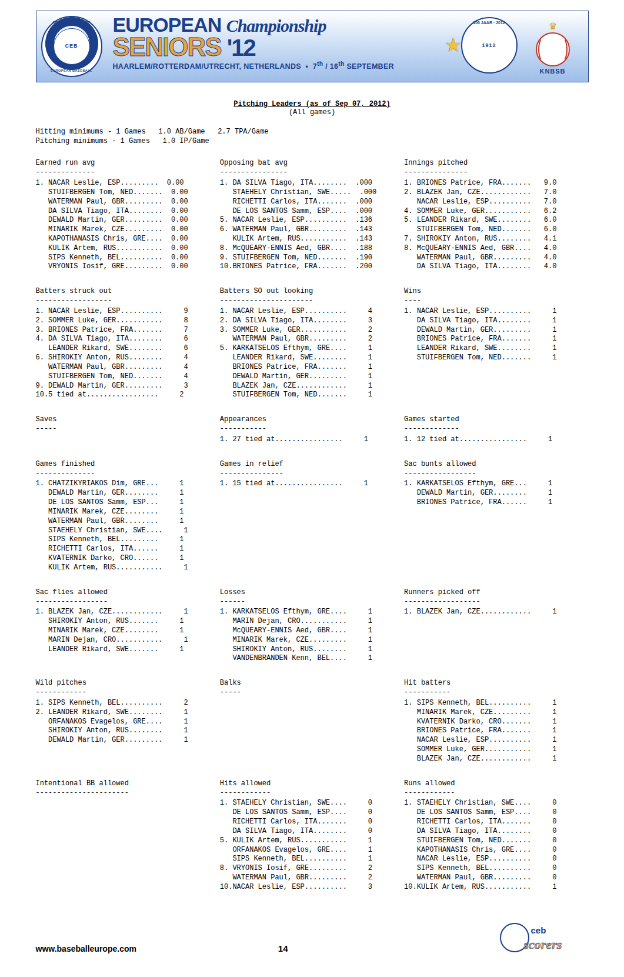CONFEDERATION OF
CEB
EUROPEAN BASEBALL
EUROPEAN Championship
SENIORS '12
HAARLEM/ROTTERDAM/UTRECHT, NETHERLANDS • 7th / 16th SEPTEMBER
★
100 JAAR · 2012
1912
♛
KNBSB
Pitching Leaders (as of Sep 07, 2012)
(All games)
Hitting minimums - 1 Games 1.0 AB/Game 2.7 TPA/Game Pitching minimums - 1 Games 1.0 IP/Game
| Earned run avg -------------- 1. NACAR Leslie, ESP......... 0.00 STUIFBERGEN Tom, NED....... 0.00 WATERMAN Paul, GBR......... 0.00 DA SILVA Tiago, ITA........ 0.00 DEWALD Martin, GER......... 0.00 MINARIK Marek, CZE......... 0.00 KAPOTHANASIS Chris, GRE.... 0.00 KULIK Artem, RUS........... 0.00 SIPS Kenneth, BEL.......... 0.00 VRYONIS Iosif, GRE......... 0.00 | Opposing bat avg ---------------- 1. DA SILVA Tiago, ITA........ .000 STAEHELY Christian, SWE..... .000 RICHETTI Carlos, ITA....... .000 DE LOS SANTOS Samm, ESP.... .000 5. NACAR Leslie, ESP.......... .136 6. WATERMAN Paul, GBR......... .143 KULIK Artem, RUS........... .143 8. McQUEARY-ENNIS Aed, GBR.... .188 9. STUIFBERGEN Tom, NED....... .190 10.BRIONES Patrice, FRA....... .200 | Innings pitched --------------- 1. BRIONES Patrice, FRA....... 9.0 2. BLAZEK Jan, CZE............ 7.0 NACAR Leslie, ESP.......... 7.0 4. SOMMER Luke, GER........... 6.2 5. LEANDER Rikard, SWE........ 6.0 STUIFBERGEN Tom, NED....... 6.0 7. SHIROKIY Anton, RUS........ 4.1 8. McQUEARY-ENNIS Aed, GBR.... 4.0 WATERMAN Paul, GBR......... 4.0 DA SILVA Tiago, ITA........ 4.0 |
| Batters struck out ------------------ 1. NACAR Leslie, ESP.......... 9 2. SOMMER Luke, GER........... 8 3. BRIONES Patrice, FRA....... 7 4. DA SILVA Tiago, ITA........ 6 LEANDER Rikard, SWE........ 6 6. SHIROKIY Anton, RUS........ 4 WATERMAN Paul, GBR......... 4 STUIFBERGEN Tom, NED....... 4 9. DEWALD Martin, GER......... 3 10.5 tied at................. 2 | Batters SO out looking ---------------------- 1. NACAR Leslie, ESP.......... 4 2. DA SILVA Tiago, ITA........ 3 3. SOMMER Luke, GER........... 2 WATERMAN Paul, GBR......... 2 5. KARKATSELOS Efthym, GRE.... 1 LEANDER Rikard, SWE........ 1 BRIONES Patrice, FRA....... 1 DEWALD Martin, GER......... 1 BLAZEK Jan, CZE............ 1 STUIFBERGEN Tom, NED....... 1 | Wins ---- 1. NACAR Leslie, ESP.......... 1 DA SILVA Tiago, ITA........ 1 DEWALD Martin, GER......... 1 BRIONES Patrice, FRA....... 1 LEANDER Rikard, SWE........ 1 STUIFBERGEN Tom, NED....... 1 |
| Saves ----- | Appearances ----------- 1. 27 tied at................ 1 | Games started ------------- 1. 12 tied at................ 1 |
| Games finished -------------- 1. CHATZIKYRIAKOS Dim, GRE... 1 DEWALD Martin, GER........ 1 DE LOS SANTOS Samm, ESP... 1 MINARIK Marek, CZE........ 1 WATERMAN Paul, GBR........ 1 STAEHELY Christian, SWE.... 1 SIPS Kenneth, BEL......... 1 RICHETTI Carlos, ITA...... 1 KVATERNIK Darko, CRO...... 1 KULIK Artem, RUS........... 1 | Games in relief --------------- 1. 15 tied at................ 1 | Sac bunts allowed ----------------- 1. KARKATSELOS Efthym, GRE... 1 DEWALD Martin, GER........ 1 BRIONES Patrice, FRA...... 1 |
| Sac flies allowed ----------------- 1. BLAZEK Jan, CZE............ 1 SHIROKIY Anton, RUS....... 1 MINARIK Marek, CZE........ 1 MARIN Dejan, CRO........... 1 LEANDER Rikard, SWE....... 1 | Losses ------ 1. KARKATSELOS Efthym, GRE.... 1 MARIN Dejan, CRO........... 1 McQUEARY-ENNIS Aed, GBR.... 1 MINARIK Marek, CZE......... 1 SHIROKIY Anton, RUS........ 1 VANDENBRANDEN Kenn, BEL.... 1 | Runners picked off ------------------ 1. BLAZEK Jan, CZE............ 1 |
| Wild pitches ------------ 1. SIPS Kenneth, BEL.......... 2 2. LEANDER Rikard, SWE........ 1 ORFANAKOS Evagelos, GRE.... 1 SHIROKIY Anton, RUS........ 1 DEWALD Martin, GER......... 1 | Balks ----- | Hit batters ----------- 1. SIPS Kenneth, BEL.......... 1 MINARIK Marek, CZE......... 1 KVATERNIK Darko, CRO....... 1 BRIONES Patrice, FRA....... 1 NACAR Leslie, ESP.......... 1 SOMMER Luke, GER........... 1 BLAZEK Jan, CZE............ 1 |
| Intentional BB allowed ---------------------- | Hits allowed ------------ 1. STAEHELY Christian, SWE.... 0 DE LOS SANTOS Samm, ESP.... 0 RICHETTI Carlos, ITA....... 0 DA SILVA Tiago, ITA........ 0 5. KULIK Artem, RUS........... 1 ORFANAKOS Evagelos, GRE.... 1 SIPS Kenneth, BEL.......... 1 8. VRYONIS Iosif, GRE......... 2 WATERMAN Paul, GBR......... 2 10.NACAR Leslie, ESP.......... 3 | Runs allowed ------------ 1. STAEHELY Christian, SWE.... 0 DE LOS SANTOS Samm, ESP.... 0 RICHETTI Carlos, ITA....... 0 DA SILVA Tiago, ITA........ 0 STUIFBERGEN Tom, NED....... 0 KAPOTHANASIS Chris, GRE.... 0 NACAR Leslie, ESP.......... 0 SIPS Kenneth, BEL.......... 0 WATERMAN Paul, GBR......... 0 10.KULIK Artem, RUS........... 1 |
www.baseballeurope.com
14
ceb
scorers